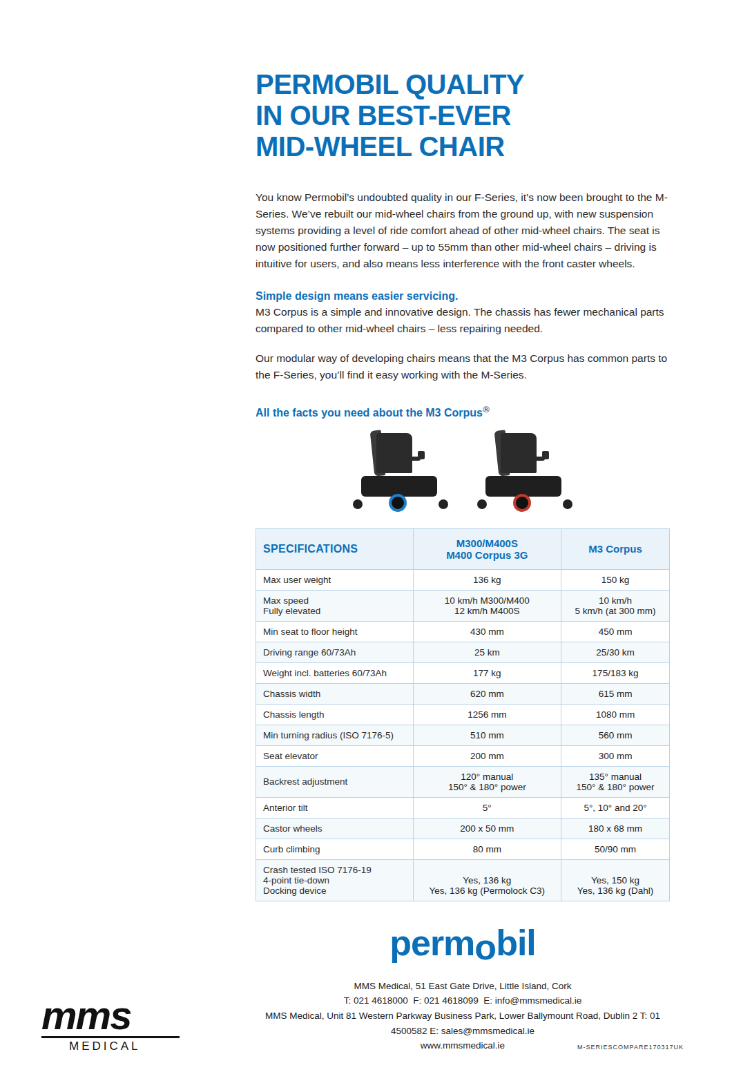Permobil quality
in our best-ever
mid-wheel chair
You know Permobil’s undoubted quality in our F-Series, it’s now been brought to the M-Series. We’ve rebuilt our mid-wheel chairs from the ground up, with new suspension systems providing a level of ride comfort ahead of other mid-wheel chairs. The seat is now positioned further forward – up to 55mm than other mid-wheel chairs – driving is intuitive for users, and also means less interference with the front caster wheels.
Simple design means easier servicing.
M3 Corpus is a simple and innovative design. The chassis has fewer mechanical parts compared to other mid-wheel chairs – less repairing needed.
Our modular way of developing chairs means that the M3 Corpus has common parts to the F-Series, you’ll find it easy working with the M-Series.
All the facts you need about the M3 Corpus®
| Specifications | M300/M400S M400 Corpus 3G | M3 Corpus |
| --- | --- | --- |
| Max user weight | 136 kg | 150 kg |
| Max speed Fully elevated | 10 km/h M300/M400 12 km/h M400S | 10 km/h 5 km/h (at 300 mm) |
| Min seat to floor height | 430 mm | 450 mm |
| Driving range 60/73Ah | 25 km | 25/30 km |
| Weight incl. batteries 60/73Ah | 177 kg | 175/183 kg |
| Chassis width | 620 mm | 615 mm |
| Chassis length | 1256 mm | 1080 mm |
| Min turning radius (ISO 7176-5) | 510 mm | 560 mm |
| Seat elevator | 200 mm | 300 mm |
| Backrest adjustment | 120° manual 150° & 180° power | 135° manual 150° & 180° power |
| Anterior tilt | 5° | 5°, 10° and 20° |
| Castor wheels | 200 x 50 mm | 180 x 68 mm |
| Curb climbing | 80 mm | 50/90 mm |
| Crash tested ISO 7176-19 4-point tie-down Docking device | Yes, 136 kg Yes, 136 kg (Permolock C3) | Yes, 150 kg Yes, 136 kg (Dahl) |
permobil
MMS Medical, 51 East Gate Drive, Little Island, Cork
T: 021 4618000 F: 021 4618099 E: info@mmsmedical.ie
MMS Medical, Unit 81 Western Parkway Business Park, Lower Ballymount Road, Dublin 2 T: 01
4500582 E: sales@mmsmedical.ie
www.mmsmedical.ie
mms
MEDICAL
M-SERIESCOMPARE170317UK